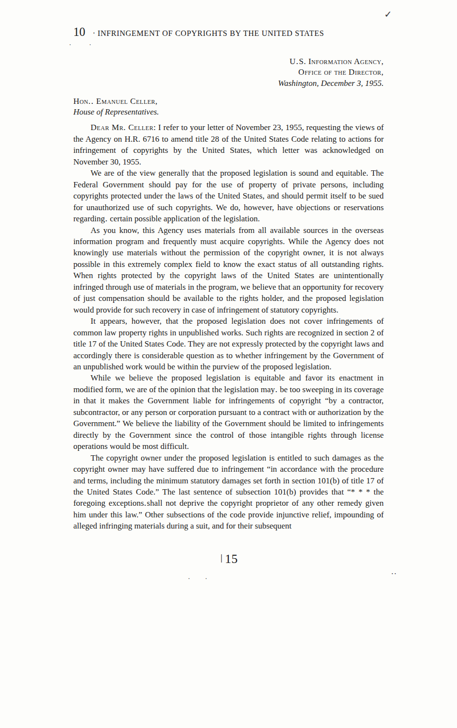✓
10 · INFRINGEMENT OF COPYRIGHTS BY THE UNITED STATES
. .
U․S. Information Agency,
Office of the Director,
Washington, December 3, 1955.
Hon.․ Emanuel Celler,
House of Representatives.
Dear Mr. Celler: I refer to your letter of November 23, 1955, requesting the views of the Agency on H.R. 6716 to amend title 28 of the United States Code relating to actions for infringement of copyrights by the United States, which letter was acknowledged on November 30, 1955.
We are of the view generally that the proposed legislation is sound and equitable. The Federal Government should pay for the use of property of private persons, including copyrights protected under the laws of the United States, and should permit itself to be sued for unauthorized use of such copyrights. We do, however, have objections or reservations regarding․ certain possible application of the legislation.
As you know, this Agency uses materials from all available sources in the overseas information program and frequently must acquire copyrights. While the Agency does not knowingly use materials without the permission of the copyright owner, it is not always possible in this extremely complex field to know the exact status of all outstanding rights. When rights protected by the copyright laws of the United States are unintentionally infringed through use of materials in the program, we believe that an opportunity for recovery of just compensation should be available to the rights holder, and the proposed legislation would provide for such recovery in case of infringement of statutory copyrights.
It appears, however, that the proposed legislation does not cover infringements of common law property rights in unpublished works. Such rights are recognized in section 2 of title 17 of the United States Code. They are not expressly protected by the copyright laws and accordingly there is considerable question as to whether infringement by the Government of an unpublished work would be within the purview of the proposed legislation.
While we believe the proposed legislation is equitable and favor its enactment in modified form, we are of the opinion that the legislation may․ be too sweeping in its coverage in that it makes the Government liable for infringements of copyright “by a contractor, subcontractor, or any person or corporation pursuant to a contract with or authorization by the Government.” We believe the liability of the Government should be limited to infringements directly by the Government since the control of those intangible rights through license operations would be most difficult.
The copyright owner under the proposed legislation is entitled to such damages as the copyright owner may have suffered due to infringement “in accordance with the procedure and terms, including the minimum statutory damages set forth in section 101(b) of title 17 of the United States Code.” The last sentence of subsection 101(b) provides that “* * * the foregoing exceptions․shall not deprive the copyright proprietor of any other remedy given him under this law.” Other subsections of the code provide injunctive relief, impounding of alleged infringing materials during a suit, and for their subsequent
│15
. .
․․